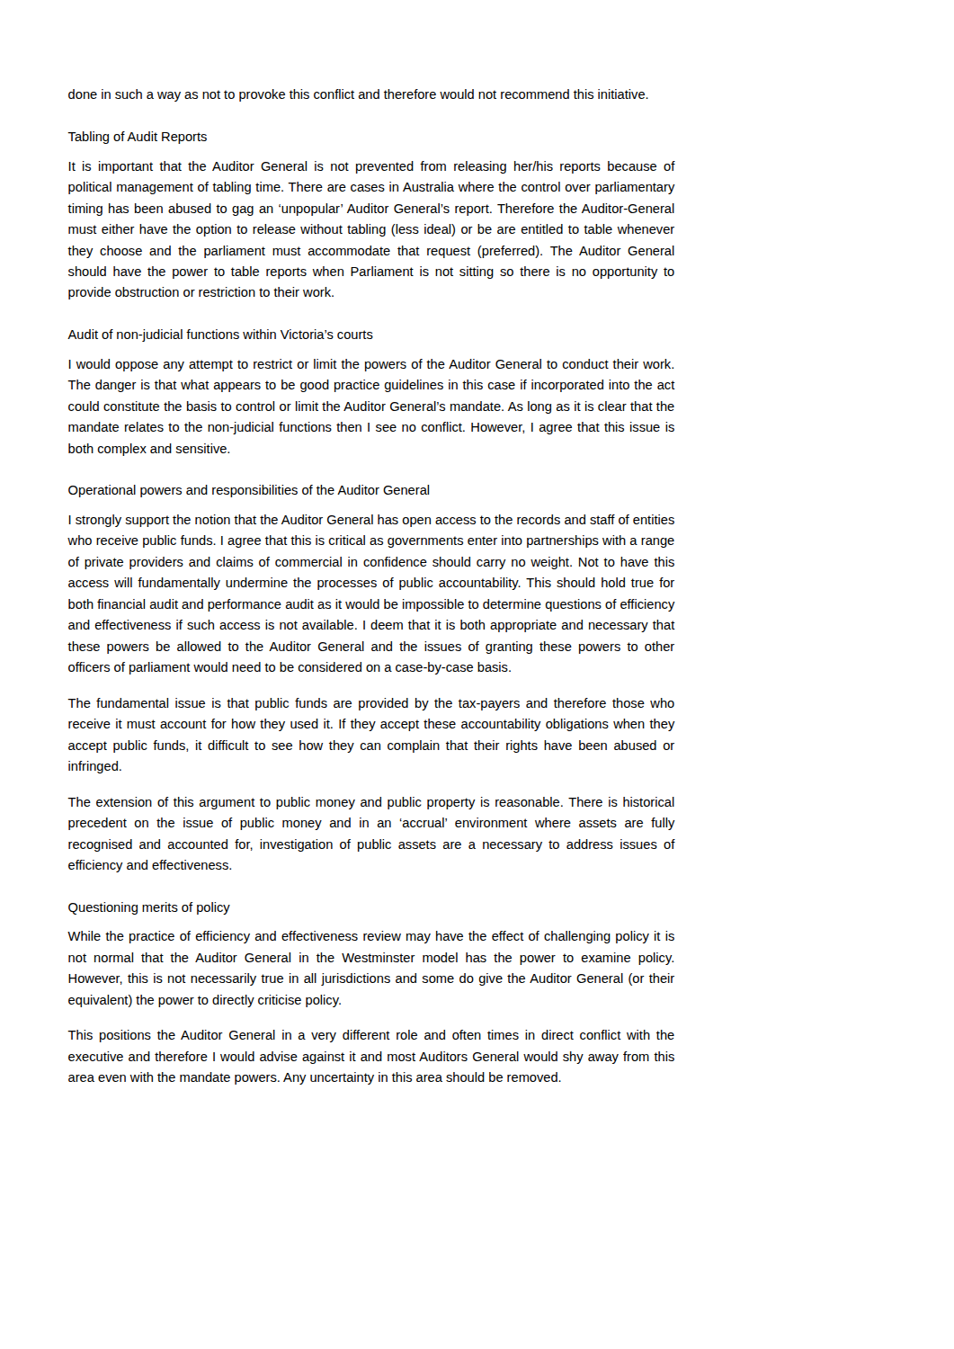done in such a way as not to provoke this conflict and therefore would not recommend this initiative.
Tabling of Audit Reports
It is important that the Auditor General is not prevented from releasing her/his reports because of political management of tabling time. There are cases in Australia where the control over parliamentary timing has been abused to gag an ‘unpopular’ Auditor General’s report. Therefore the Auditor-General must either have the option to release without tabling (less ideal) or be are entitled to table whenever they choose and the parliament must accommodate that request (preferred). The Auditor General should have the power to table reports when Parliament is not sitting so there is no opportunity to provide obstruction or restriction to their work.
Audit of non-judicial functions within Victoria’s courts
I would oppose any attempt to restrict or limit the powers of the Auditor General to conduct their work. The danger is that what appears to be good practice guidelines in this case if incorporated into the act could constitute the basis to control or limit the Auditor General’s mandate. As long as it is clear that the mandate relates to the non-judicial functions then I see no conflict. However, I agree that this issue is both complex and sensitive.
Operational powers and responsibilities of the Auditor General
I strongly support the notion that the Auditor General has open access to the records and staff of entities who receive public funds. I agree that this is critical as governments enter into partnerships with a range of private providers and claims of commercial in confidence should carry no weight. Not to have this access will fundamentally undermine the processes of public accountability. This should hold true for both financial audit and performance audit as it would be impossible to determine questions of efficiency and effectiveness if such access is not available. I deem that it is both appropriate and necessary that these powers be allowed to the Auditor General and the issues of granting these powers to other officers of parliament would need to be considered on a case-by-case basis.
The fundamental issue is that public funds are provided by the tax-payers and therefore those who receive it must account for how they used it. If they accept these accountability obligations when they accept public funds, it difficult to see how they can complain that their rights have been abused or infringed.
The extension of this argument to public money and public property is reasonable. There is historical precedent on the issue of public money and in an ‘accrual’ environment where assets are fully recognised and accounted for, investigation of public assets are a necessary to address issues of efficiency and effectiveness.
Questioning merits of policy
While the practice of efficiency and effectiveness review may have the effect of challenging policy it is not normal that the Auditor General in the Westminster model has the power to examine policy. However, this is not necessarily true in all jurisdictions and some do give the Auditor General (or their equivalent) the power to directly criticise policy.
This positions the Auditor General in a very different role and often times in direct conflict with the executive and therefore I would advise against it and most Auditors General would shy away from this area even with the mandate powers. Any uncertainty in this area should be removed.